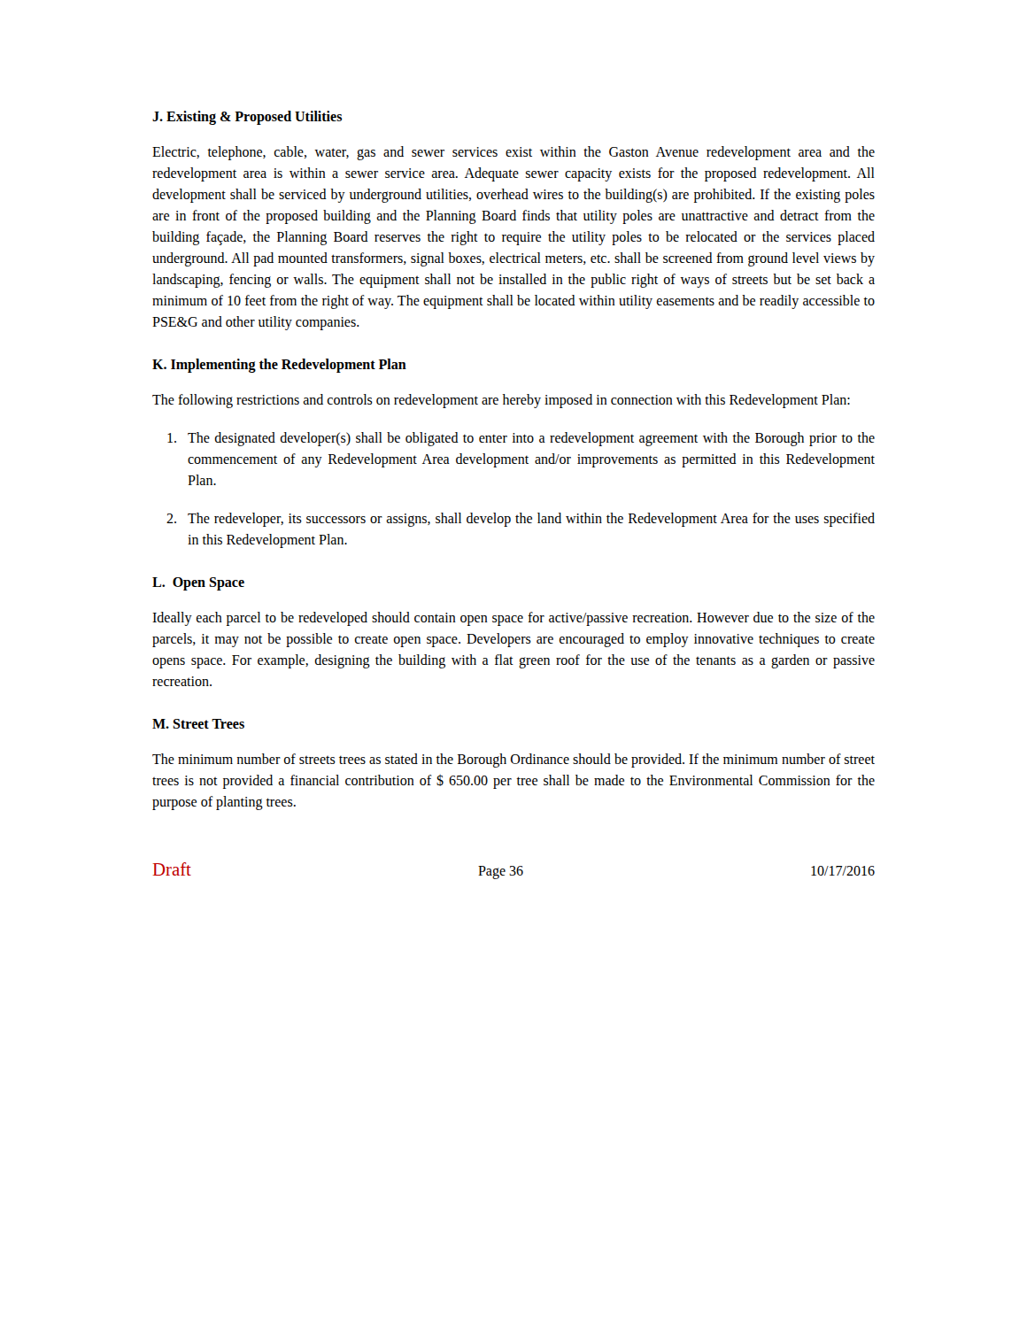J. Existing & Proposed Utilities
Electric, telephone, cable, water, gas and sewer services exist within the Gaston Avenue redevelopment area and the redevelopment area is within a sewer service area. Adequate sewer capacity exists for the proposed redevelopment. All development shall be serviced by underground utilities, overhead wires to the building(s) are prohibited. If the existing poles are in front of the proposed building and the Planning Board finds that utility poles are unattractive and detract from the building façade, the Planning Board reserves the right to require the utility poles to be relocated or the services placed underground. All pad mounted transformers, signal boxes, electrical meters, etc. shall be screened from ground level views by landscaping, fencing or walls. The equipment shall not be installed in the public right of ways of streets but be set back a minimum of 10 feet from the right of way. The equipment shall be located within utility easements and be readily accessible to PSE&G and other utility companies.
K. Implementing the Redevelopment Plan
The following restrictions and controls on redevelopment are hereby imposed in connection with this Redevelopment Plan:
The designated developer(s) shall be obligated to enter into a redevelopment agreement with the Borough prior to the commencement of any Redevelopment Area development and/or improvements as permitted in this Redevelopment Plan.
The redeveloper, its successors or assigns, shall develop the land within the Redevelopment Area for the uses specified in this Redevelopment Plan.
L. Open Space
Ideally each parcel to be redeveloped should contain open space for active/passive recreation. However due to the size of the parcels, it may not be possible to create open space. Developers are encouraged to employ innovative techniques to create opens space. For example, designing the building with a flat green roof for the use of the tenants as a garden or passive recreation.
M. Street Trees
The minimum number of streets trees as stated in the Borough Ordinance should be provided. If the minimum number of street trees is not provided a financial contribution of $ 650.00 per tree shall be made to the Environmental Commission for the purpose of planting trees.
Draft Page 36 10/17/2016